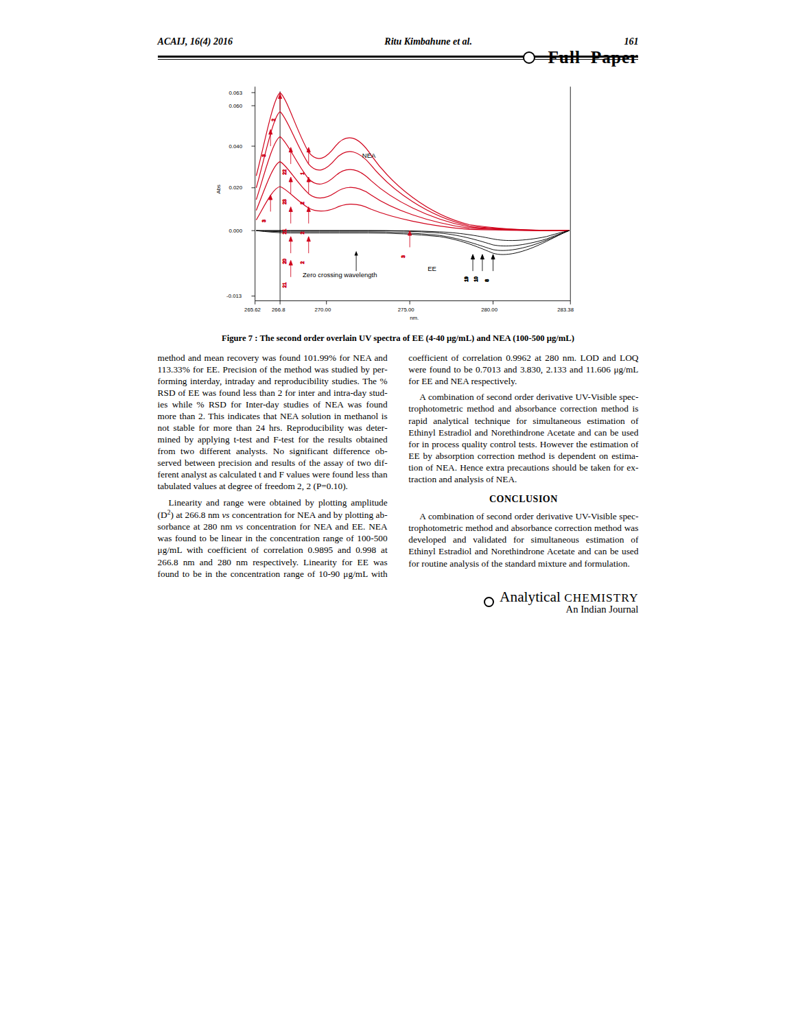ACAIJ, 16(4) 2016
Ritu Kimbahune et al.
161
Full Paper
0.063 0.060 0.040 0.020 0.000 -0.013 Abs 265.62 266.8 270.00 275.00 280.00 283.38 nm. 2 3 1 22 2 23 2 21 2 20 3 21 3 8 10 19 NEA EE Zero crossing wavelength
Figure 7 : The second order overlain UV spectra of EE (4-40 μg/mL) and NEA (100-500 μg/mL)
method and mean recovery was found 101.99% for NEA and 113.33% for EE. Precision of the method was studied by performing interday, intraday and reproducibility studies. The % RSD of EE was found less than 2 for inter and intra-day studies while % RSD for Inter-day studies of NEA was found more than 2. This indicates that NEA solution in methanol is not stable for more than 24 hrs. Reproducibility was determined by applying t-test and F-test for the results obtained from two different analysts. No significant difference observed between precision and results of the assay of two different analyst as calculated t and F values were found less than tabulated values at degree of freedom 2, 2 (P=0.10).
Linearity and range were obtained by plotting amplitude (D2) at 266.8 nm vs concentration for NEA and by plotting absorbance at 280 nm vs concentration for NEA and EE. NEA was found to be linear in the concentration range of 100-500 μg/mL with coefficient of correlation 0.9895 and 0.998 at 266.8 nm and 280 nm respectively. Linearity for EE was found to be in the concentration range of 10-90 μg/mL with coefficient of correlation 0.9962 at 280 nm. LOD and LOQ were found to be 0.7013 and 3.830, 2.133 and 11.606 μg/mL for EE and NEA respectively.
A combination of second order derivative UV-Visible spectrophotometric method and absorbance correction method is rapid analytical technique for simultaneous estimation of Ethinyl Estradiol and Norethindrone Acetate and can be used for in process quality control tests. However the estimation of EE by absorption correction method is dependent on estimation of NEA. Hence extra precautions should be taken for extraction and analysis of NEA.
CONCLUSION
A combination of second order derivative UV-Visible spectrophotometric method and absorbance correction method was developed and validated for simultaneous estimation of Ethinyl Estradiol and Norethindrone Acetate and can be used for routine analysis of the standard mixture and formulation.
Analytical CHEMISTRY
An Indian Journal